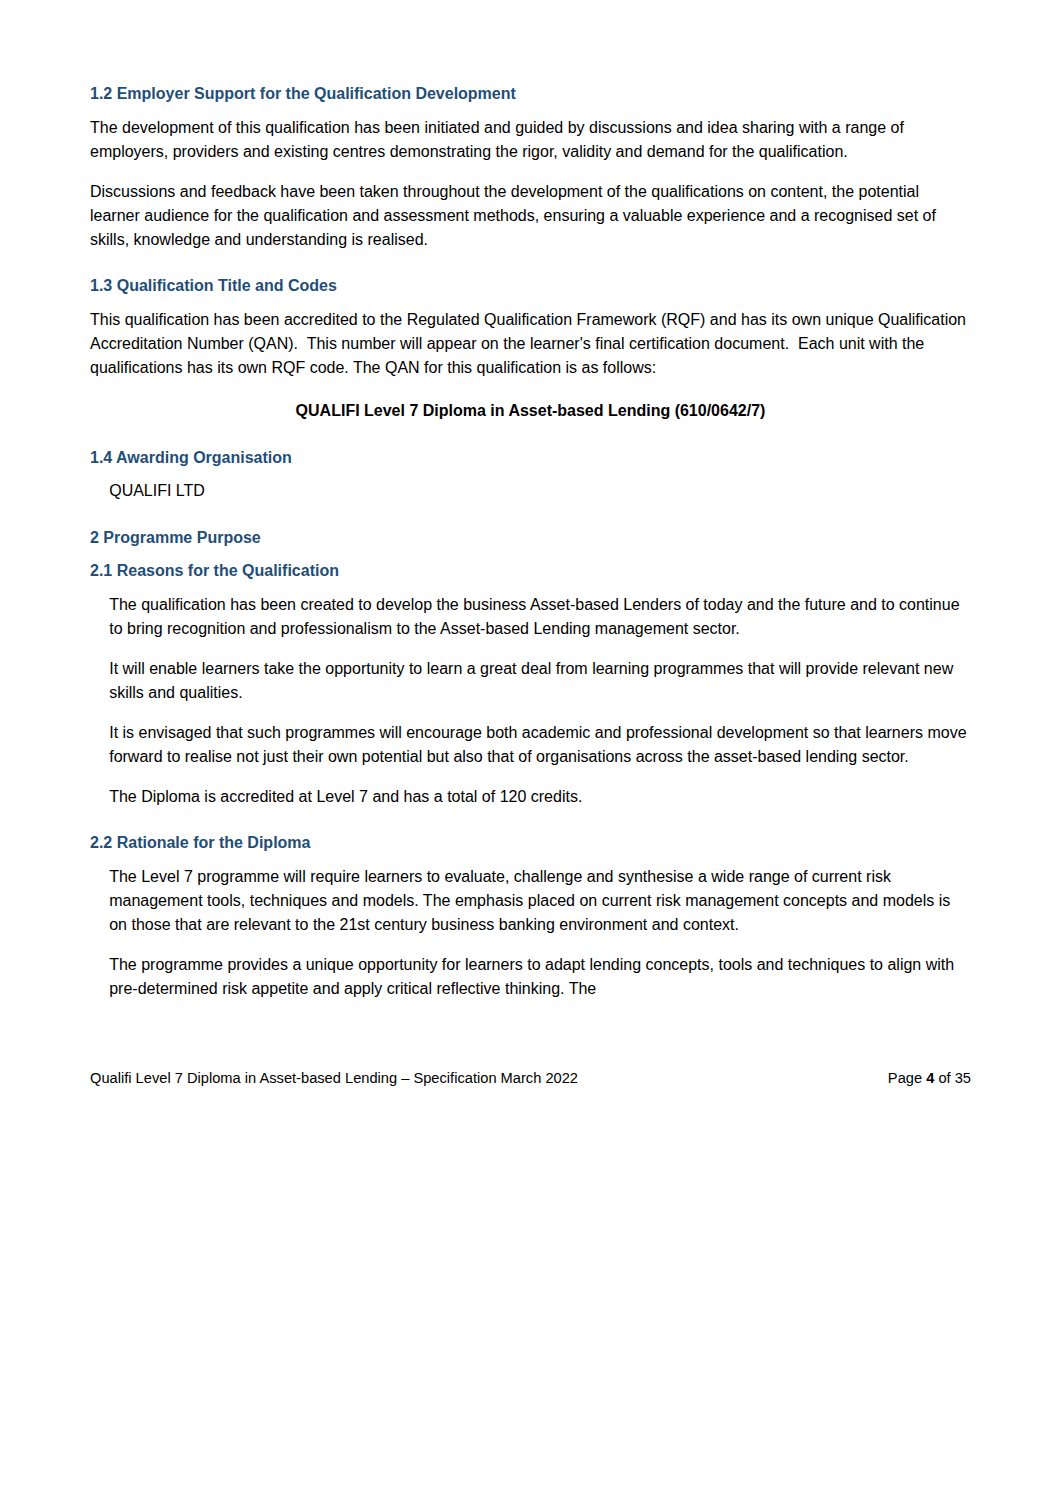1.2 Employer Support for the Qualification Development
The development of this qualification has been initiated and guided by discussions and idea sharing with a range of employers, providers and existing centres demonstrating the rigor, validity and demand for the qualification.
Discussions and feedback have been taken throughout the development of the qualifications on content, the potential learner audience for the qualification and assessment methods, ensuring a valuable experience and a recognised set of skills, knowledge and understanding is realised.
1.3 Qualification Title and Codes
This qualification has been accredited to the Regulated Qualification Framework (RQF) and has its own unique Qualification Accreditation Number (QAN). This number will appear on the learner's final certification document. Each unit with the qualifications has its own RQF code. The QAN for this qualification is as follows:
QUALIFI Level 7 Diploma in Asset-based Lending (610/0642/7)
1.4 Awarding Organisation
QUALIFI LTD
2 Programme Purpose
2.1 Reasons for the Qualification
The qualification has been created to develop the business Asset-based Lenders of today and the future and to continue to bring recognition and professionalism to the Asset-based Lending management sector.
It will enable learners take the opportunity to learn a great deal from learning programmes that will provide relevant new skills and qualities.
It is envisaged that such programmes will encourage both academic and professional development so that learners move forward to realise not just their own potential but also that of organisations across the asset-based lending sector.
The Diploma is accredited at Level 7 and has a total of 120 credits.
2.2 Rationale for the Diploma
The Level 7 programme will require learners to evaluate, challenge and synthesise a wide range of current risk management tools, techniques and models. The emphasis placed on current risk management concepts and models is on those that are relevant to the 21st century business banking environment and context.
The programme provides a unique opportunity for learners to adapt lending concepts, tools and techniques to align with pre-determined risk appetite and apply critical reflective thinking. The
Qualifi Level 7 Diploma in Asset-based Lending – Specification March 2022 Page 4 of 35